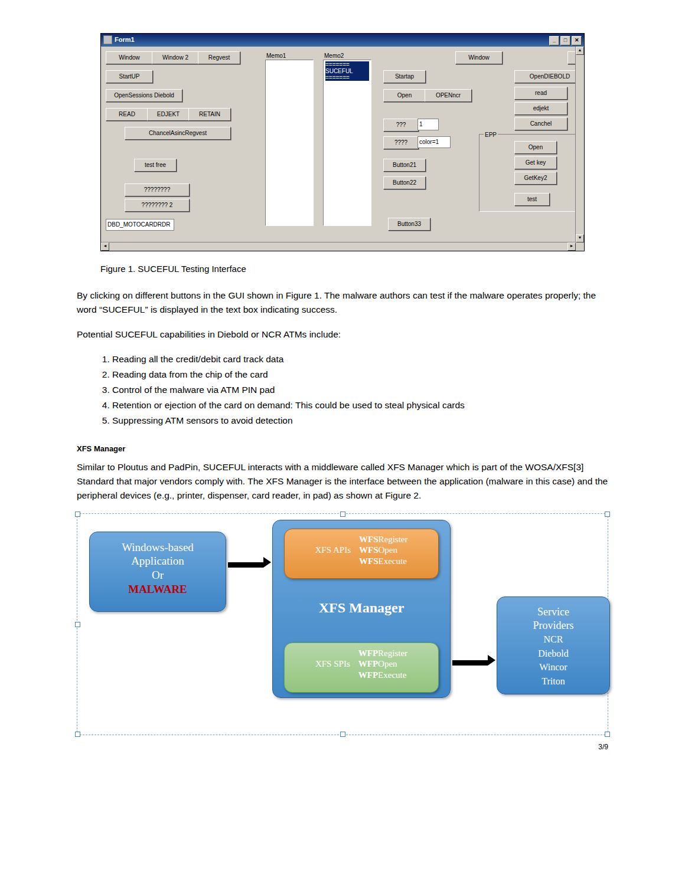Form1
_□✕
Window
Window 2
Regvest
StartUP
OpenSessions Diebold
READ
EDJEKT
RETAIN
ChancelAsincRegvest
test free
????????
???????? 2
DBD_MOTOCARDRDR
Memo1
Memo2
=======
SUCEFUL
=======
Startap
Open
OPENncr
???
1
????
color=1
Button21
Button22
Button33
Window
StaartUP
OpenDIEBOLD
ncr
read
Retain
edjekt
Canchel
EPP
Open
Get key
GetKey2
test
▲
▼
◄
►
Figure 1. SUCEFUL Testing Interface
By clicking on different buttons in the GUI shown in Figure 1. The malware authors can test if the malware operates properly; the word “SUCEFUL” is displayed in the text box indicating success.
Potential SUCEFUL capabilities in Diebold or NCR ATMs include:
Reading all the credit/debit card track data
Reading data from the chip of the card
Control of the malware via ATM PIN pad
Retention or ejection of the card on demand: This could be used to steal physical cards
Suppressing ATM sensors to avoid detection
XFS Manager
Similar to Ploutus and PadPin, SUCEFUL interacts with a middleware called XFS Manager which is part of the WOSA/XFS[3] Standard that major vendors comply with. The XFS Manager is the interface between the application (malware in this case) and the peripheral devices (e.g., printer, dispenser, card reader, in pad) as shown at Figure 2.
Windows-based
Application
Or
MALWARE
XFS Manager
XFS APIs
WFSRegister
WFSOpen
WFSExecute
XFS SPIs
WFPRegister
WFPOpen
WFPExecute
Service
Providers
NCR
Diebold
Wincor
Triton
3/9